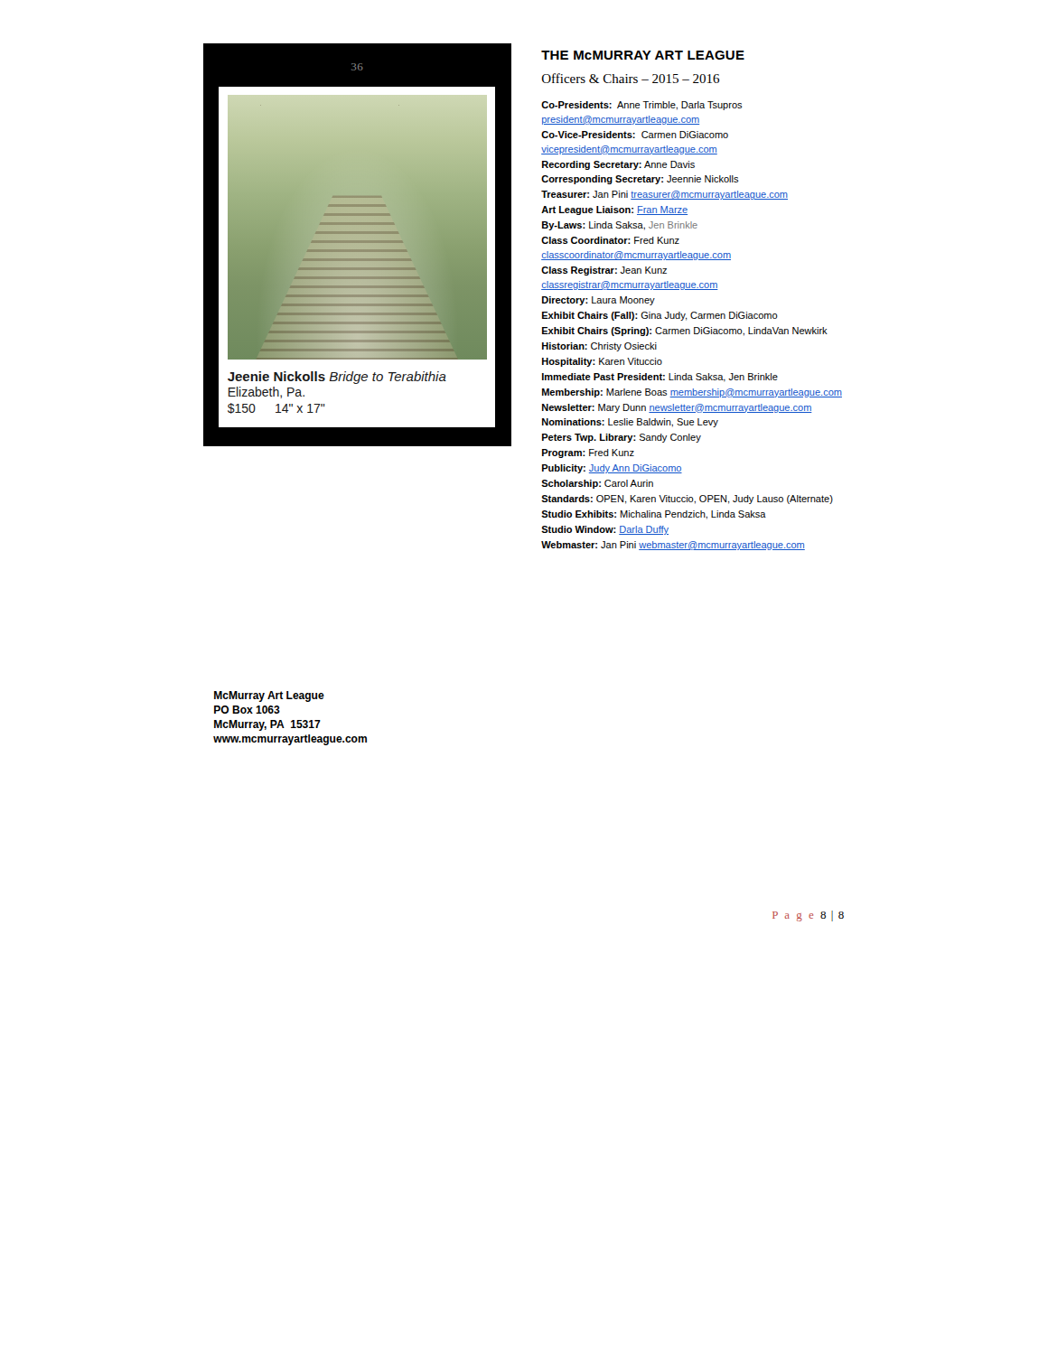36
Jeenie Nickolls Bridge to Terabithia
Elizabeth, Pa.
$15014" x 17"
THE McMURRAY ART LEAGUE
Officers & Chairs – 2015 – 2016
Co-Presidents: Anne Trimble, Darla Tsupros president@mcmurrayartleague.com
Co-Vice-Presidents: Carmen DiGiacomo vicepresident@mcmurrayartleague.com
Recording Secretary: Anne Davis
Corresponding Secretary: Jeennie Nickolls
Treasurer: Jan Pini treasurer@mcmurrayartleague.com
Art League Liaison: Fran Marze
By-Laws: Linda Saksa, Jen Brinkle
Class Coordinator: Fred Kunz classcoordinator@mcmurrayartleague.com
Class Registrar: Jean Kunz classregistrar@mcmurrayartleague.com
Directory: Laura Mooney
Exhibit Chairs (Fall): Gina Judy, Carmen DiGiacomo
Exhibit Chairs (Spring): Carmen DiGiacomo, LindaVan Newkirk
Historian: Christy Osiecki
Hospitality: Karen Vituccio
Immediate Past President: Linda Saksa, Jen Brinkle
Membership: Marlene Boas membership@mcmurrayartleague.com
Newsletter: Mary Dunn newsletter@mcmurrayartleague.com
Nominations: Leslie Baldwin, Sue Levy
Peters Twp. Library: Sandy Conley
Program: Fred Kunz
Publicity: Judy Ann DiGiacomo
Scholarship: Carol Aurin
Standards: OPEN, Karen Vituccio, OPEN, Judy Lauso (Alternate)
Studio Exhibits: Michalina Pendzich, Linda Saksa
Studio Window: Darla Duffy
Webmaster: Jan Pini webmaster@mcmurrayartleague.com
McMurray Art League
PO Box 1063
McMurray, PA 15317
www.mcmurrayartleague.com
P a g e 8 | 8